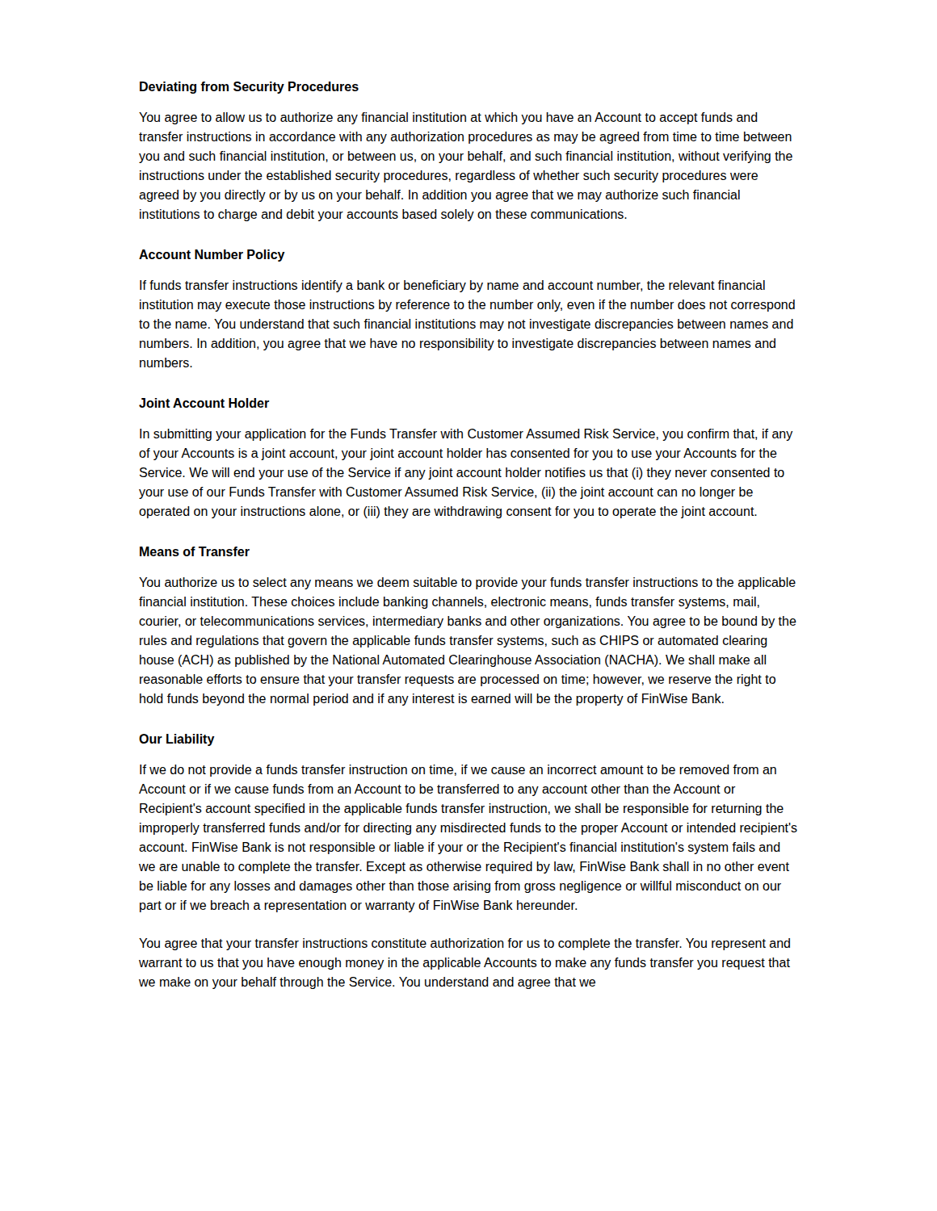Deviating from Security Procedures
You agree to allow us to authorize any financial institution at which you have an Account to accept funds and transfer instructions in accordance with any authorization procedures as may be agreed from time to time between you and such financial institution, or between us, on your behalf, and such financial institution, without verifying the instructions under the established security procedures, regardless of whether such security procedures were agreed by you directly or by us on your behalf. In addition you agree that we may authorize such financial institutions to charge and debit your accounts based solely on these communications.
Account Number Policy
If funds transfer instructions identify a bank or beneficiary by name and account number, the relevant financial institution may execute those instructions by reference to the number only, even if the number does not correspond to the name. You understand that such financial institutions may not investigate discrepancies between names and numbers. In addition, you agree that we have no responsibility to investigate discrepancies between names and numbers.
Joint Account Holder
In submitting your application for the Funds Transfer with Customer Assumed Risk Service, you confirm that, if any of your Accounts is a joint account, your joint account holder has consented for you to use your Accounts for the Service. We will end your use of the Service if any joint account holder notifies us that (i) they never consented to your use of our Funds Transfer with Customer Assumed Risk Service, (ii) the joint account can no longer be operated on your instructions alone, or (iii) they are withdrawing consent for you to operate the joint account.
Means of Transfer
You authorize us to select any means we deem suitable to provide your funds transfer instructions to the applicable financial institution. These choices include banking channels, electronic means, funds transfer systems, mail, courier, or telecommunications services, intermediary banks and other organizations. You agree to be bound by the rules and regulations that govern the applicable funds transfer systems, such as CHIPS or automated clearing house (ACH) as published by the National Automated Clearinghouse Association (NACHA). We shall make all reasonable efforts to ensure that your transfer requests are processed on time; however, we reserve the right to hold funds beyond the normal period and if any interest is earned will be the property of FinWise Bank.
Our Liability
If we do not provide a funds transfer instruction on time, if we cause an incorrect amount to be removed from an Account or if we cause funds from an Account to be transferred to any account other than the Account or Recipient's account specified in the applicable funds transfer instruction, we shall be responsible for returning the improperly transferred funds and/or for directing any misdirected funds to the proper Account or intended recipient's account. FinWise Bank is not responsible or liable if your or the Recipient's financial institution's system fails and we are unable to complete the transfer. Except as otherwise required by law, FinWise Bank shall in no other event be liable for any losses and damages other than those arising from gross negligence or willful misconduct on our part or if we breach a representation or warranty of FinWise Bank hereunder.
You agree that your transfer instructions constitute authorization for us to complete the transfer. You represent and warrant to us that you have enough money in the applicable Accounts to make any funds transfer you request that we make on your behalf through the Service. You understand and agree that we